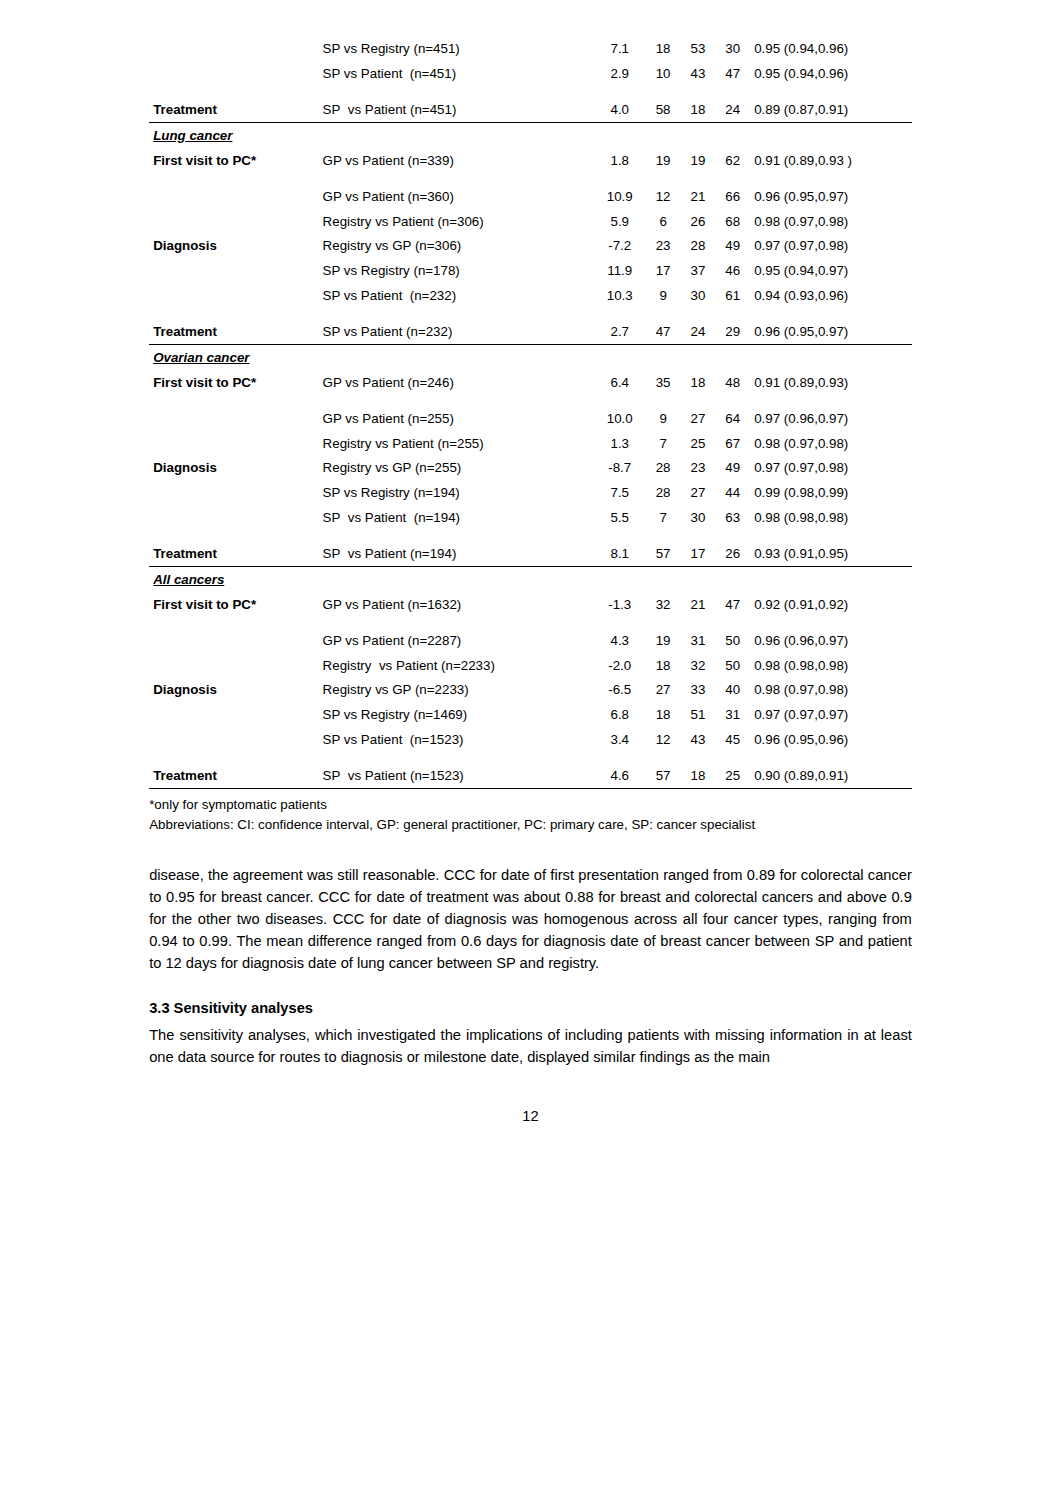| | SP vs Registry (n=451) | 7.1 | 18 | 53 | 30 | 0.95 (0.94,0.96) |
| | SP vs Patient (n=451) | 2.9 | 10 | 43 | 47 | 0.95 (0.94,0.96) |
| Treatment | SP vs Patient (n=451) | 4.0 | 58 | 18 | 24 | 0.89 (0.87,0.91) |
| Lung cancer |
| First visit to PC* | GP vs Patient (n=339) | 1.8 | 19 | 19 | 62 | 0.91 (0.89,0.93 ) |
| | GP vs Patient (n=360) | 10.9 | 12 | 21 | 66 | 0.96 (0.95,0.97) |
| | Registry vs Patient (n=306) | 5.9 | 6 | 26 | 68 | 0.98 (0.97,0.98) |
| Diagnosis | Registry vs GP (n=306) | -7.2 | 23 | 28 | 49 | 0.97 (0.97,0.98) |
| | SP vs Registry (n=178) | 11.9 | 17 | 37 | 46 | 0.95 (0.94,0.97) |
| | SP vs Patient (n=232) | 10.3 | 9 | 30 | 61 | 0.94 (0.93,0.96) |
| Treatment | SP vs Patient (n=232) | 2.7 | 47 | 24 | 29 | 0.96 (0.95,0.97) |
| Ovarian cancer |
| First visit to PC* | GP vs Patient (n=246) | 6.4 | 35 | 18 | 48 | 0.91 (0.89,0.93) |
| | GP vs Patient (n=255) | 10.0 | 9 | 27 | 64 | 0.97 (0.96,0.97) |
| | Registry vs Patient (n=255) | 1.3 | 7 | 25 | 67 | 0.98 (0.97,0.98) |
| Diagnosis | Registry vs GP (n=255) | -8.7 | 28 | 23 | 49 | 0.97 (0.97,0.98) |
| | SP vs Registry (n=194) | 7.5 | 28 | 27 | 44 | 0.99 (0.98,0.99) |
| | SP vs Patient (n=194) | 5.5 | 7 | 30 | 63 | 0.98 (0.98,0.98) |
| Treatment | SP vs Patient (n=194) | 8.1 | 57 | 17 | 26 | 0.93 (0.91,0.95) |
| All cancers |
| First visit to PC* | GP vs Patient (n=1632) | -1.3 | 32 | 21 | 47 | 0.92 (0.91,0.92) |
| | GP vs Patient (n=2287) | 4.3 | 19 | 31 | 50 | 0.96 (0.96,0.97) |
| | Registry vs Patient (n=2233) | -2.0 | 18 | 32 | 50 | 0.98 (0.98,0.98) |
| Diagnosis | Registry vs GP (n=2233) | -6.5 | 27 | 33 | 40 | 0.98 (0.97,0.98) |
| | SP vs Registry (n=1469) | 6.8 | 18 | 51 | 31 | 0.97 (0.97,0.97) |
| | SP vs Patient (n=1523) | 3.4 | 12 | 43 | 45 | 0.96 (0.95,0.96) |
| Treatment | SP vs Patient (n=1523) | 4.6 | 57 | 18 | 25 | 0.90 (0.89,0.91) |
*only for symptomatic patients
Abbreviations: CI: confidence interval, GP: general practitioner, PC: primary care, SP: cancer specialist
disease, the agreement was still reasonable. CCC for date of first presentation ranged from 0.89 for colorectal cancer to 0.95 for breast cancer. CCC for date of treatment was about 0.88 for breast and colorectal cancers and above 0.9 for the other two diseases. CCC for date of diagnosis was homogenous across all four cancer types, ranging from 0.94 to 0.99. The mean difference ranged from 0.6 days for diagnosis date of breast cancer between SP and patient to 12 days for diagnosis date of lung cancer between SP and registry.
3.3 Sensitivity analyses
The sensitivity analyses, which investigated the implications of including patients with missing information in at least one data source for routes to diagnosis or milestone date, displayed similar findings as the main
12